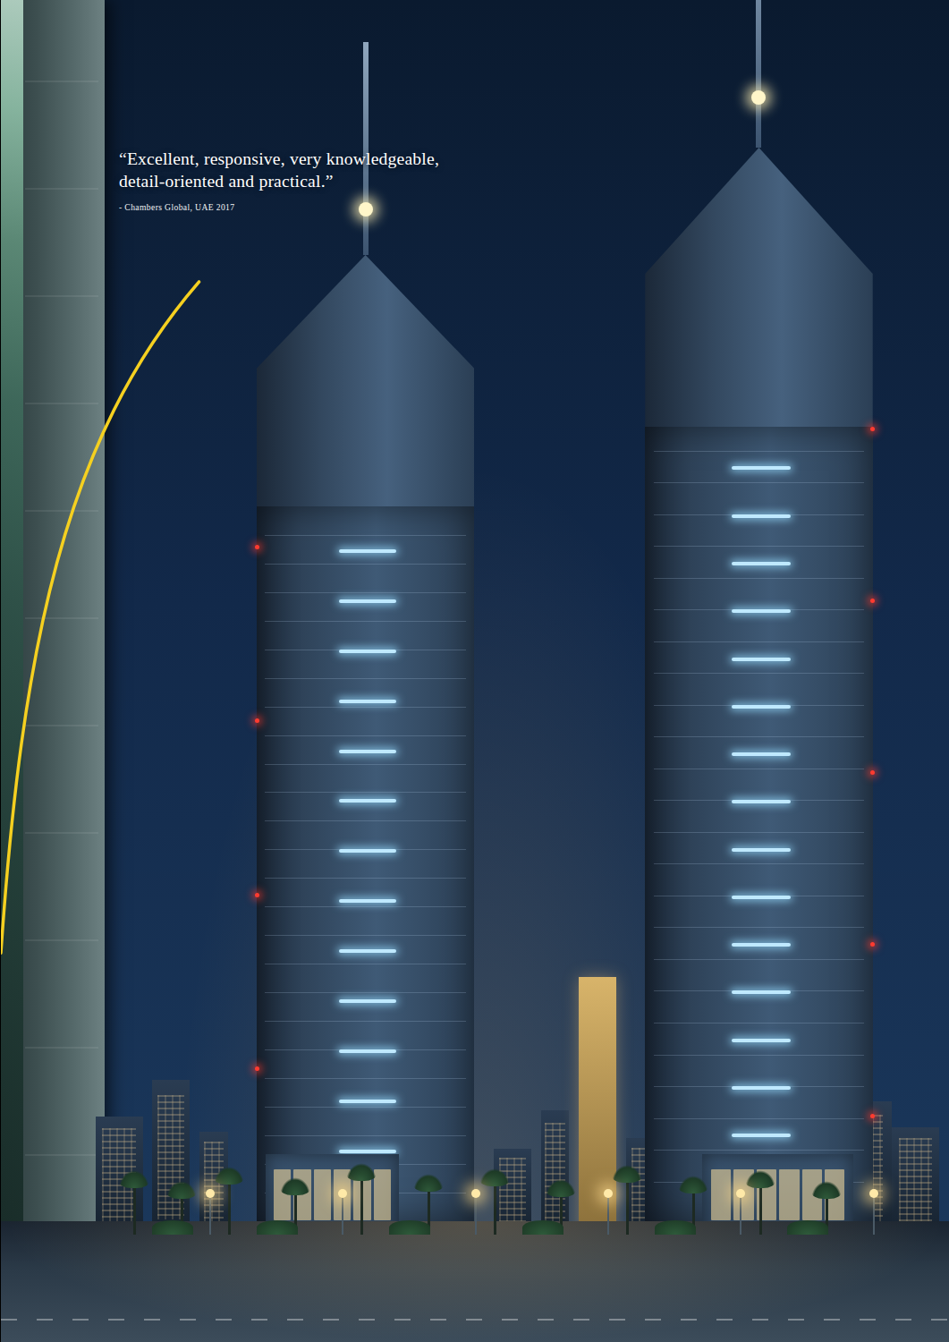“Excellent, responsive, very knowledgeable, detail-oriented and practical.”
- Chambers Global, UAE 2017